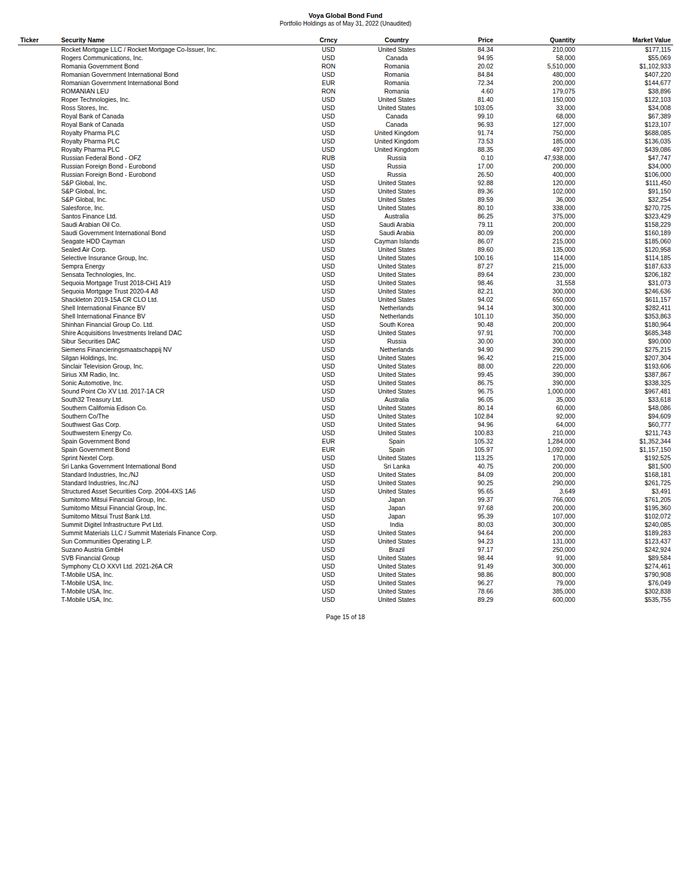Voya Global Bond Fund
Portfolio Holdings as of May 31, 2022 (Unaudited)
| Ticker | Security Name | Crncy | Country | Price | Quantity | Market Value |
| --- | --- | --- | --- | --- | --- | --- |
| | Rocket Mortgage LLC / Rocket Mortgage Co-Issuer, Inc. | USD | United States | 84.34 | 210,000 | $177,115 |
| | Rogers Communications, Inc. | USD | Canada | 94.95 | 58,000 | $55,069 |
| | Romania Government Bond | RON | Romania | 20.02 | 5,510,000 | $1,102,933 |
| | Romanian Government International Bond | USD | Romania | 84.84 | 480,000 | $407,220 |
| | Romanian Government International Bond | EUR | Romania | 72.34 | 200,000 | $144,677 |
| | ROMANIAN LEU | RON | Romania | 4.60 | 179,075 | $38,896 |
| | Roper Technologies, Inc. | USD | United States | 81.40 | 150,000 | $122,103 |
| | Ross Stores, Inc. | USD | United States | 103.05 | 33,000 | $34,008 |
| | Royal Bank of Canada | USD | Canada | 99.10 | 68,000 | $67,389 |
| | Royal Bank of Canada | USD | Canada | 96.93 | 127,000 | $123,107 |
| | Royalty Pharma PLC | USD | United Kingdom | 91.74 | 750,000 | $688,085 |
| | Royalty Pharma PLC | USD | United Kingdom | 73.53 | 185,000 | $136,035 |
| | Royalty Pharma PLC | USD | United Kingdom | 88.35 | 497,000 | $439,086 |
| | Russian Federal Bond - OFZ | RUB | Russia | 0.10 | 47,938,000 | $47,747 |
| | Russian Foreign Bond - Eurobond | USD | Russia | 17.00 | 200,000 | $34,000 |
| | Russian Foreign Bond - Eurobond | USD | Russia | 26.50 | 400,000 | $106,000 |
| | S&P Global, Inc. | USD | United States | 92.88 | 120,000 | $111,450 |
| | S&P Global, Inc. | USD | United States | 89.36 | 102,000 | $91,150 |
| | S&P Global, Inc. | USD | United States | 89.59 | 36,000 | $32,254 |
| | Salesforce, Inc. | USD | United States | 80.10 | 338,000 | $270,725 |
| | Santos Finance Ltd. | USD | Australia | 86.25 | 375,000 | $323,429 |
| | Saudi Arabian Oil Co. | USD | Saudi Arabia | 79.11 | 200,000 | $158,229 |
| | Saudi Government International Bond | USD | Saudi Arabia | 80.09 | 200,000 | $160,189 |
| | Seagate HDD Cayman | USD | Cayman Islands | 86.07 | 215,000 | $185,060 |
| | Sealed Air Corp. | USD | United States | 89.60 | 135,000 | $120,958 |
| | Selective Insurance Group, Inc. | USD | United States | 100.16 | 114,000 | $114,185 |
| | Sempra Energy | USD | United States | 87.27 | 215,000 | $187,633 |
| | Sensata Technologies, Inc. | USD | United States | 89.64 | 230,000 | $206,182 |
| | Sequoia Mortgage Trust 2018-CH1 A19 | USD | United States | 98.46 | 31,558 | $31,073 |
| | Sequoia Mortgage Trust 2020-4 A8 | USD | United States | 82.21 | 300,000 | $246,636 |
| | Shackleton 2019-15A CR CLO Ltd. | USD | United States | 94.02 | 650,000 | $611,157 |
| | Shell International Finance BV | USD | Netherlands | 94.14 | 300,000 | $282,411 |
| | Shell International Finance BV | USD | Netherlands | 101.10 | 350,000 | $353,863 |
| | Shinhan Financial Group Co. Ltd. | USD | South Korea | 90.48 | 200,000 | $180,964 |
| | Shire Acquisitions Investments Ireland DAC | USD | United States | 97.91 | 700,000 | $685,348 |
| | Sibur Securities DAC | USD | Russia | 30.00 | 300,000 | $90,000 |
| | Siemens Financieringsmaatschappij NV | USD | Netherlands | 94.90 | 290,000 | $275,215 |
| | Silgan Holdings, Inc. | USD | United States | 96.42 | 215,000 | $207,304 |
| | Sinclair Television Group, Inc. | USD | United States | 88.00 | 220,000 | $193,606 |
| | Sirius XM Radio, Inc. | USD | United States | 99.45 | 390,000 | $387,867 |
| | Sonic Automotive, Inc. | USD | United States | 86.75 | 390,000 | $338,325 |
| | Sound Point Clo XV Ltd. 2017-1A CR | USD | United States | 96.75 | 1,000,000 | $967,481 |
| | South32 Treasury Ltd. | USD | Australia | 96.05 | 35,000 | $33,618 |
| | Southern California Edison Co. | USD | United States | 80.14 | 60,000 | $48,086 |
| | Southern Co/The | USD | United States | 102.84 | 92,000 | $94,609 |
| | Southwest Gas Corp. | USD | United States | 94.96 | 64,000 | $60,777 |
| | Southwestern Energy Co. | USD | United States | 100.83 | 210,000 | $211,743 |
| | Spain Government Bond | EUR | Spain | 105.32 | 1,284,000 | $1,352,344 |
| | Spain Government Bond | EUR | Spain | 105.97 | 1,092,000 | $1,157,150 |
| | Sprint Nextel Corp. | USD | United States | 113.25 | 170,000 | $192,525 |
| | Sri Lanka Government International Bond | USD | Sri Lanka | 40.75 | 200,000 | $81,500 |
| | Standard Industries, Inc./NJ | USD | United States | 84.09 | 200,000 | $168,181 |
| | Standard Industries, Inc./NJ | USD | United States | 90.25 | 290,000 | $261,725 |
| | Structured Asset Securities Corp. 2004-4XS 1A6 | USD | United States | 95.65 | 3,649 | $3,491 |
| | Sumitomo Mitsui Financial Group, Inc. | USD | Japan | 99.37 | 766,000 | $761,205 |
| | Sumitomo Mitsui Financial Group, Inc. | USD | Japan | 97.68 | 200,000 | $195,360 |
| | Sumitomo Mitsui Trust Bank Ltd. | USD | Japan | 95.39 | 107,000 | $102,072 |
| | Summit Digitel Infrastructure Pvt Ltd. | USD | India | 80.03 | 300,000 | $240,085 |
| | Summit Materials LLC / Summit Materials Finance Corp. | USD | United States | 94.64 | 200,000 | $189,283 |
| | Sun Communities Operating L.P. | USD | United States | 94.23 | 131,000 | $123,437 |
| | Suzano Austria GmbH | USD | Brazil | 97.17 | 250,000 | $242,924 |
| | SVB Financial Group | USD | United States | 98.44 | 91,000 | $89,584 |
| | Symphony CLO XXVI Ltd. 2021-26A CR | USD | United States | 91.49 | 300,000 | $274,461 |
| | T-Mobile USA, Inc. | USD | United States | 98.86 | 800,000 | $790,908 |
| | T-Mobile USA, Inc. | USD | United States | 96.27 | 79,000 | $76,049 |
| | T-Mobile USA, Inc. | USD | United States | 78.66 | 385,000 | $302,838 |
| | T-Mobile USA, Inc. | USD | United States | 89.29 | 600,000 | $535,755 |
Page 15 of 18